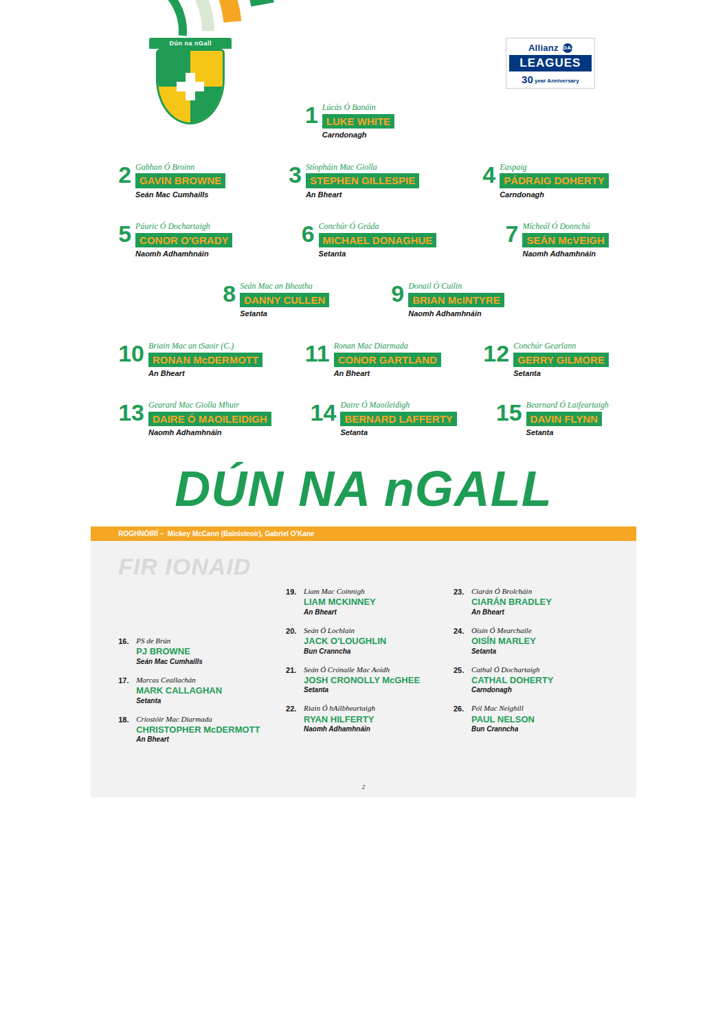Dún na nGall
Allianz GAA
LEAGUES
30 year Anniversary
1
Lúcás Ó Banáin
LUKE WHITE
Carndonagh
2
Gabhan Ó Broinn
GAVIN BROWNE
Seán Mac Cumhaills
3
Stíopháin Mac Giolla
STEPHEN GILLESPIE
An Bheart
4
Easpaig
PÁDRAIG DOHERTY
Carndonagh
5
Páuric Ó Dochartaigh
CONOR O'GRADY
Naomh Adhamhnáin
6
Conchúr Ó Gráda
MICHAEL DONAGHUE
Setanta
7
Mícheál Ó Donnchú
SEÁN McVEIGH
Naomh Adhamhnáin
8
Seán Mac an Bheatha
DANNY CULLEN
Setanta
9
Donail Ó Cuilin
BRIAN McINTYRE
Naomh Adhamhnáin
10
Briain Mac an tSaoir (C.)
RONAN McDERMOTT
An Bheart
11
Ronan Mac Diarmada
CONOR GARTLAND
An Bheart
12
Conchúr Gearlann
GERRY GILMORE
Setanta
13
Gearard Mac Giolla Mhuir
DAIRE Ó MAOILEIDIGH
Naomh Adhamhnáin
14
Daire Ó Maoileidigh
BERNARD LAFFERTY
Setanta
15
Bearnard Ó Laifeartaigh
DAVIN FLYNN
Setanta
DÚN NA nGALL
ROGHNÓIRÍ – Mickey McCann (Bainisteoir), Gabriel O'Kane
FIR IONAID
16.
PS de Brún
PJ BROWNE
Seán Mac Cumhaills
17.
Marcas Ceallachán
MARK CALLAGHAN
Setanta
18.
Criostóir Mac Diarmada
CHRISTOPHER McDERMOTT
An Bheart
19.
Liam Mac Coinnigh
LIAM MCKINNEY
An Bheart
20.
Seán Ó Lochlain
JACK O'LOUGHLIN
Bun Cranncha
21.
Seán Ó Crónaile Mac Aoidh
JOSH CRONOLLY McGHEE
Setanta
22.
Riain Ó hAilbheartaigh
RYAN HILFERTY
Naomh Adhamhnáin
23.
Ciarán Ó Brolcháin
CIARÁN BRADLEY
An Bheart
24.
Oisín Ó Mearchaile
OISÍN MARLEY
Setanta
25.
Cathal Ó Dochartaigh
CATHAL DOHERTY
Carndonagh
26.
Pól Mac Neighill
PAUL NELSON
Bun Cranncha
2